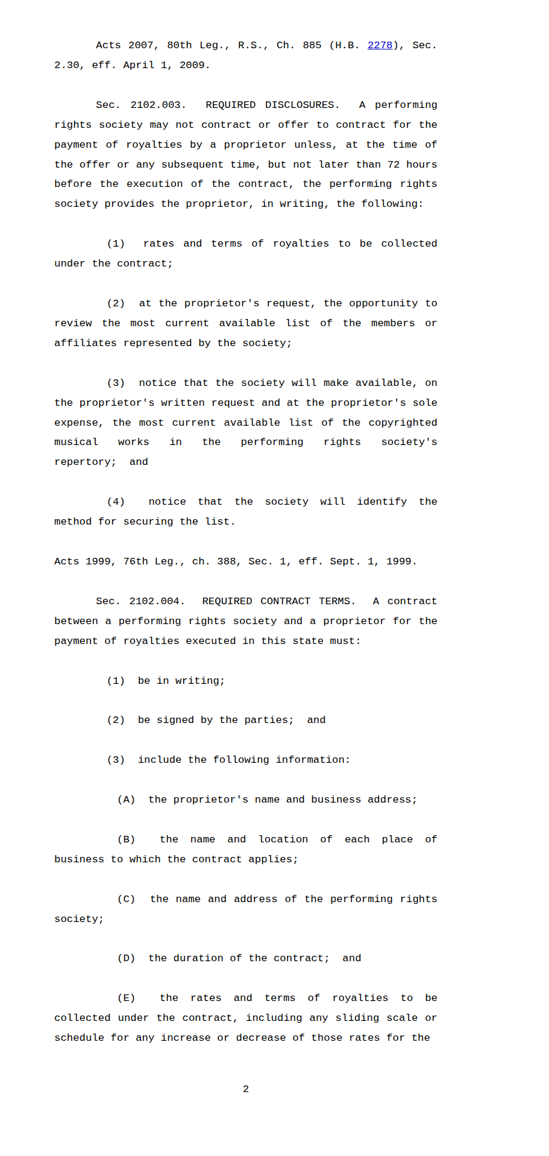Acts 2007, 80th Leg., R.S., Ch. 885 (H.B. 2278), Sec. 2.30, eff. April 1, 2009.
Sec. 2102.003. REQUIRED DISCLOSURES. A performing rights society may not contract or offer to contract for the payment of royalties by a proprietor unless, at the time of the offer or any subsequent time, but not later than 72 hours before the execution of the contract, the performing rights society provides the proprietor, in writing, the following:
(1) rates and terms of royalties to be collected under the contract;
(2) at the proprietor's request, the opportunity to review the most current available list of the members or affiliates represented by the society;
(3) notice that the society will make available, on the proprietor's written request and at the proprietor's sole expense, the most current available list of the copyrighted musical works in the performing rights society's repertory; and
(4) notice that the society will identify the method for securing the list.
Acts 1999, 76th Leg., ch. 388, Sec. 1, eff. Sept. 1, 1999.
Sec. 2102.004. REQUIRED CONTRACT TERMS. A contract between a performing rights society and a proprietor for the payment of royalties executed in this state must:
(1) be in writing;
(2) be signed by the parties; and
(3) include the following information:
(A) the proprietor's name and business address;
(B) the name and location of each place of business to which the contract applies;
(C) the name and address of the performing rights society;
(D) the duration of the contract; and
(E) the rates and terms of royalties to be collected under the contract, including any sliding scale or schedule for any increase or decrease of those rates for the
2